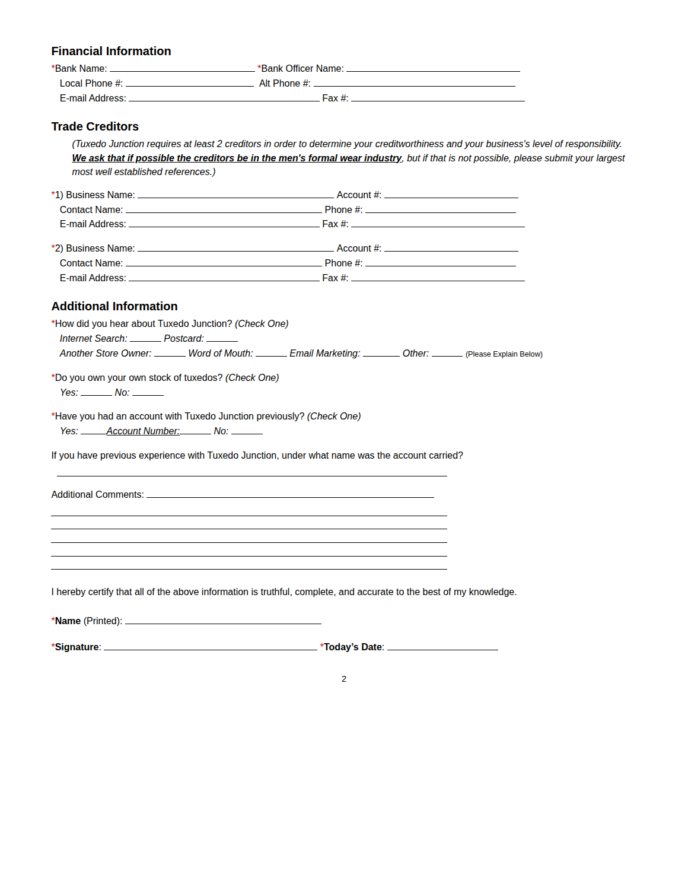Financial Information
*Bank Name: *Bank Officer Name:
Local Phone #: Alt Phone #:
E-mail Address: Fax #:
Trade Creditors
(Tuxedo Junction requires at least 2 creditors in order to determine your creditworthiness and your business's level of responsibility. We ask that if possible the creditors be in the men's formal wear industry, but if that is not possible, please submit your largest most well established references.)
*1) Business Name: Account #:
Contact Name: Phone #:
E-mail Address: Fax #:
*2) Business Name: Account #:
Contact Name: Phone #:
E-mail Address: Fax #:
Additional Information
*How did you hear about Tuxedo Junction? (Check One)
Internet Search: Postcard:
Another Store Owner: Word of Mouth: Email Marketing: Other: (Please Explain Below)
*Do you own your own stock of tuxedos? (Check One)
Yes: No:
*Have you had an account with Tuxedo Junction previously? (Check One)
Yes: Account Number: No:
If you have previous experience with Tuxedo Junction, under what name was the account carried?
Additional Comments:
I hereby certify that all of the above information is truthful, complete, and accurate to the best of my knowledge.
*Name (Printed):
*Signature: *Today’s Date:
2